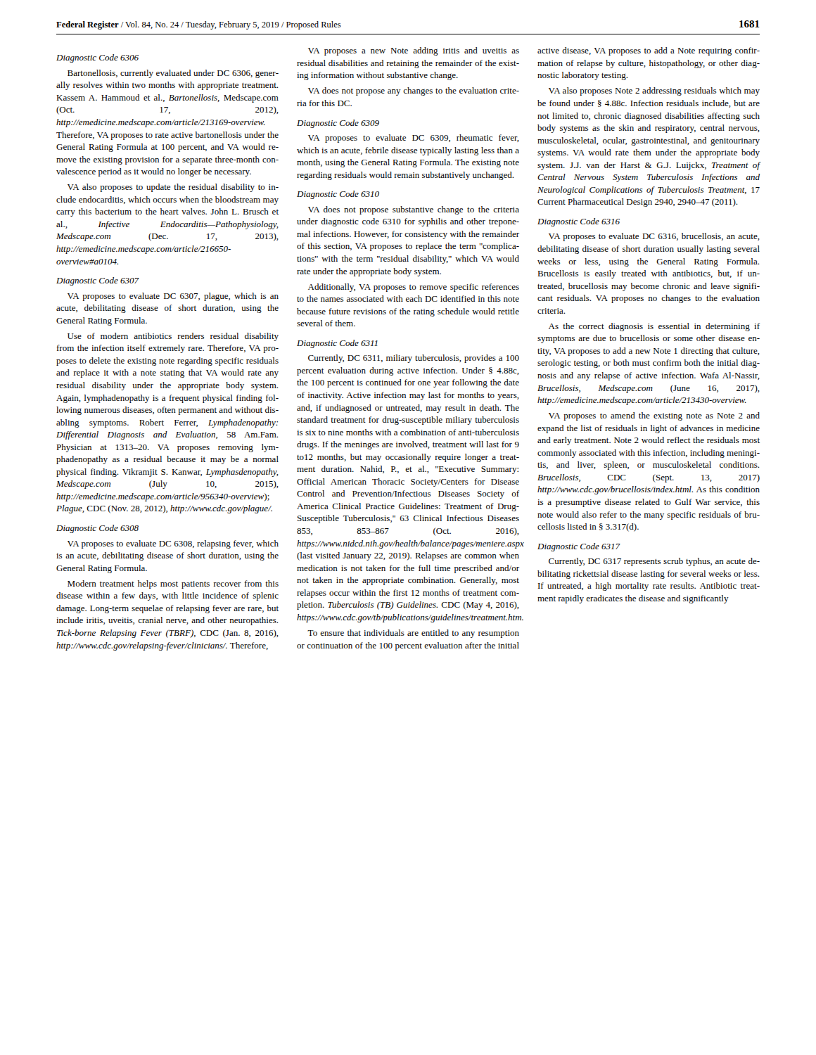Federal Register / Vol. 84, No. 24 / Tuesday, February 5, 2019 / Proposed Rules
1681
Diagnostic Code 6306
Bartonellosis, currently evaluated under DC 6306, generally resolves within two months with appropriate treatment. Kassem A. Hammoud et al., Bartonellosis, Medscape.com (Oct. 17, 2012), http://emedicine.medscape.com/article/213169-overview. Therefore, VA proposes to rate active bartonellosis under the General Rating Formula at 100 percent, and VA would remove the existing provision for a separate three-month convalescence period as it would no longer be necessary.
VA also proposes to update the residual disability to include endocarditis, which occurs when the bloodstream may carry this bacterium to the heart valves. John L. Brusch et al., Infective Endocarditis—Pathophysiology, Medscape.com (Dec. 17, 2013), http://emedicine.medscape.com/article/216650-overview#a0104.
Diagnostic Code 6307
VA proposes to evaluate DC 6307, plague, which is an acute, debilitating disease of short duration, using the General Rating Formula.
Use of modern antibiotics renders residual disability from the infection itself extremely rare. Therefore, VA proposes to delete the existing note regarding specific residuals and replace it with a note stating that VA would rate any residual disability under the appropriate body system. Again, lymphadenopathy is a frequent physical finding following numerous diseases, often permanent and without disabling symptoms. Robert Ferrer, Lymphadenopathy: Differential Diagnosis and Evaluation, 58 Am.Fam. Physician at 1313–20. VA proposes removing lymphadenopathy as a residual because it may be a normal physical finding. Vikramjit S. Kanwar, Lymphasdenopathy, Medscape.com (July 10, 2015), http://emedicine.medscape.com/article/956340-overview); Plague, CDC (Nov. 28, 2012), http://www.cdc.gov/plague/.
Diagnostic Code 6308
VA proposes to evaluate DC 6308, relapsing fever, which is an acute, debilitating disease of short duration, using the General Rating Formula.
Modern treatment helps most patients recover from this disease within a few days, with little incidence of splenic damage. Long-term sequelae of relapsing fever are rare, but include iritis, uveitis, cranial nerve, and other neuropathies. Tick-borne Relapsing Fever (TBRF), CDC (Jan. 8, 2016), http://www.cdc.gov/relapsing-fever/clinicians/. Therefore,
VA proposes a new Note adding iritis and uveitis as residual disabilities and retaining the remainder of the existing information without substantive change.
VA does not propose any changes to the evaluation criteria for this DC.
Diagnostic Code 6309
VA proposes to evaluate DC 6309, rheumatic fever, which is an acute, febrile disease typically lasting less than a month, using the General Rating Formula. The existing note regarding residuals would remain substantively unchanged.
Diagnostic Code 6310
VA does not propose substantive change to the criteria under diagnostic code 6310 for syphilis and other treponemal infections. However, for consistency with the remainder of this section, VA proposes to replace the term ''complications'' with the term ''residual disability,'' which VA would rate under the appropriate body system.
Additionally, VA proposes to remove specific references to the names associated with each DC identified in this note because future revisions of the rating schedule would retitle several of them.
Diagnostic Code 6311
Currently, DC 6311, miliary tuberculosis, provides a 100 percent evaluation during active infection. Under § 4.88c, the 100 percent is continued for one year following the date of inactivity. Active infection may last for months to years, and, if undiagnosed or untreated, may result in death. The standard treatment for drug-susceptible miliary tuberculosis is six to nine months with a combination of anti-tuberculosis drugs. If the meninges are involved, treatment will last for 9 to12 months, but may occasionally require longer a treatment duration. Nahid, P., et al., ''Executive Summary: Official American Thoracic Society/Centers for Disease Control and Prevention/Infectious Diseases Society of America Clinical Practice Guidelines: Treatment of Drug-Susceptible Tuberculosis,'' 63 Clinical Infectious Diseases 853, 853–867 (Oct. 2016), https://www.nidcd.nih.gov/health/balance/pages/meniere.aspx (last visited January 22, 2019). Relapses are common when medication is not taken for the full time prescribed and/or not taken in the appropriate combination. Generally, most relapses occur within the first 12 months of treatment completion. Tuberculosis (TB) Guidelines. CDC (May 4, 2016), https://www.cdc.gov/tb/publications/guidelines/treatment.htm.
To ensure that individuals are entitled to any resumption or continuation of the 100 percent evaluation after the initial active disease, VA proposes to add a Note requiring confirmation of relapse by culture, histopathology, or other diagnostic laboratory testing.
VA also proposes Note 2 addressing residuals which may be found under § 4.88c. Infection residuals include, but are not limited to, chronic diagnosed disabilities affecting such body systems as the skin and respiratory, central nervous, musculoskeletal, ocular, gastrointestinal, and genitourinary systems. VA would rate them under the appropriate body system. J.J. van der Harst & G.J. Luijckx, Treatment of Central Nervous System Tuberculosis Infections and Neurological Complications of Tuberculosis Treatment, 17 Current Pharmaceutical Design 2940, 2940–47 (2011).
Diagnostic Code 6316
VA proposes to evaluate DC 6316, brucellosis, an acute, debilitating disease of short duration usually lasting several weeks or less, using the General Rating Formula. Brucellosis is easily treated with antibiotics, but, if untreated, brucellosis may become chronic and leave significant residuals. VA proposes no changes to the evaluation criteria.
As the correct diagnosis is essential in determining if symptoms are due to brucellosis or some other disease entity, VA proposes to add a new Note 1 directing that culture, serologic testing, or both must confirm both the initial diagnosis and any relapse of active infection. Wafa Al-Nassir, Brucellosis, Medscape.com (June 16, 2017), http://emedicine.medscape.com/article/213430-overview.
VA proposes to amend the existing note as Note 2 and expand the list of residuals in light of advances in medicine and early treatment. Note 2 would reflect the residuals most commonly associated with this infection, including meningitis, and liver, spleen, or musculoskeletal conditions. Brucellosis, CDC (Sept. 13, 2017) http://www.cdc.gov/brucellosis/index.html. As this condition is a presumptive disease related to Gulf War service, this note would also refer to the many specific residuals of brucellosis listed in § 3.317(d).
Diagnostic Code 6317
Currently, DC 6317 represents scrub typhus, an acute debilitating rickettsial disease lasting for several weeks or less. If untreated, a high mortality rate results. Antibiotic treatment rapidly eradicates the disease and significantly